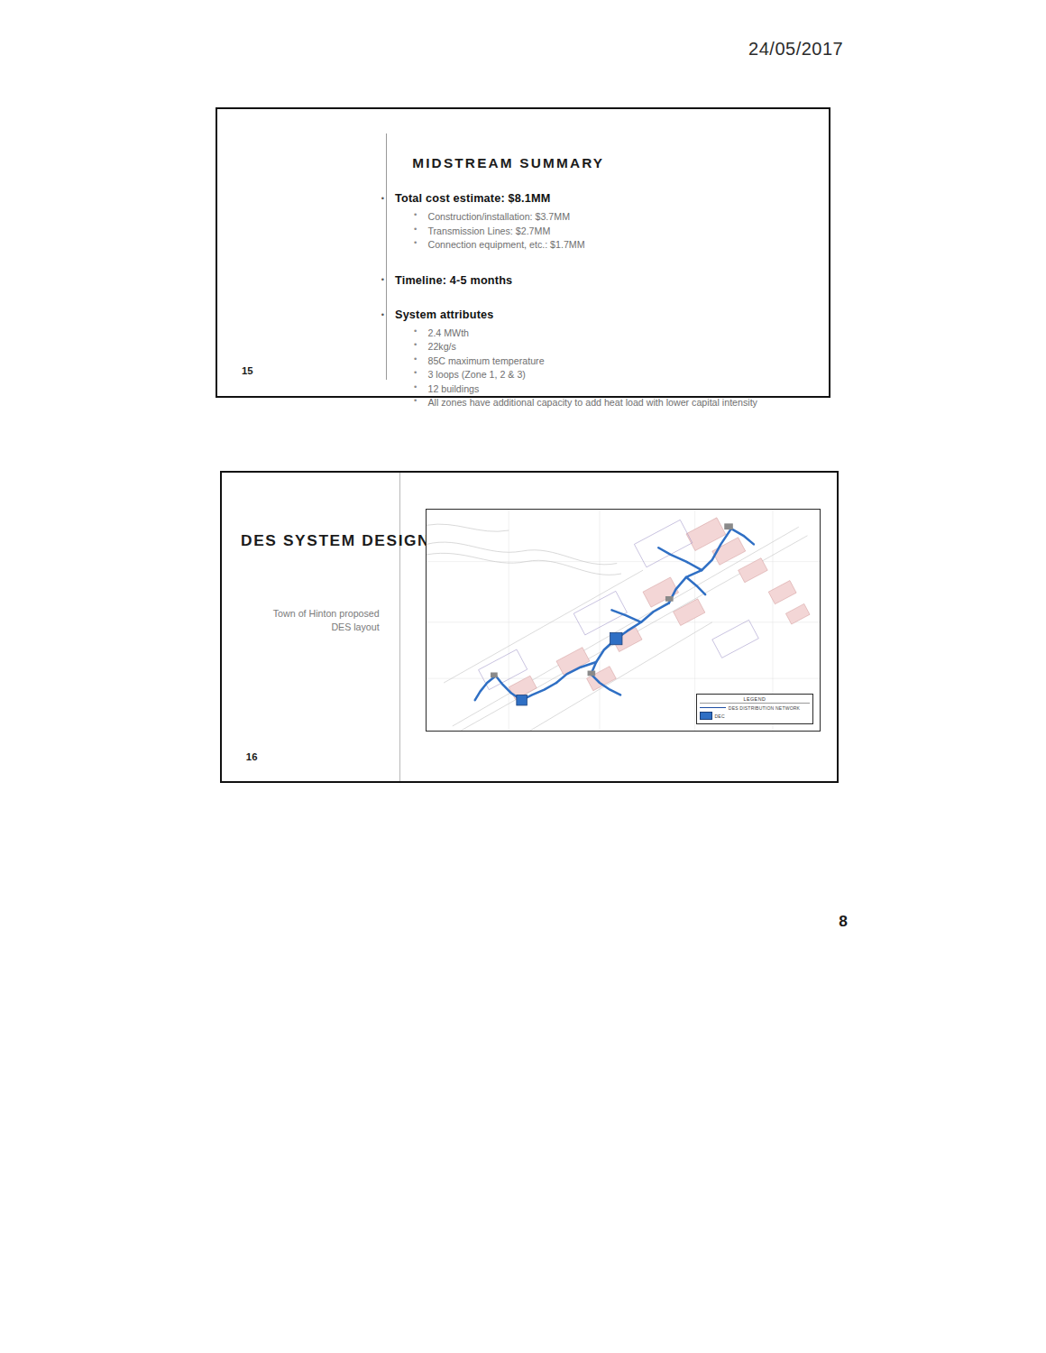24/05/2017
MIDSTREAM SUMMARY
• Total cost estimate: $8.1MM
Construction/installation: $3.7MM
Transmission Lines: $2.7MM
Connection equipment, etc.: $1.7MM
• Timeline: 4-5 months
• System attributes
2.4 MWth
22kg/s
85C maximum temperature
3 loops (Zone 1, 2 & 3)
12 buildings
All zones have additional capacity to add heat load with lower capital intensity
15
DES SYSTEM DESIGN
Town of Hinton proposed
DES layout
LEGEND
DES DISTRIBUTION NETWORK
DEC
16
8